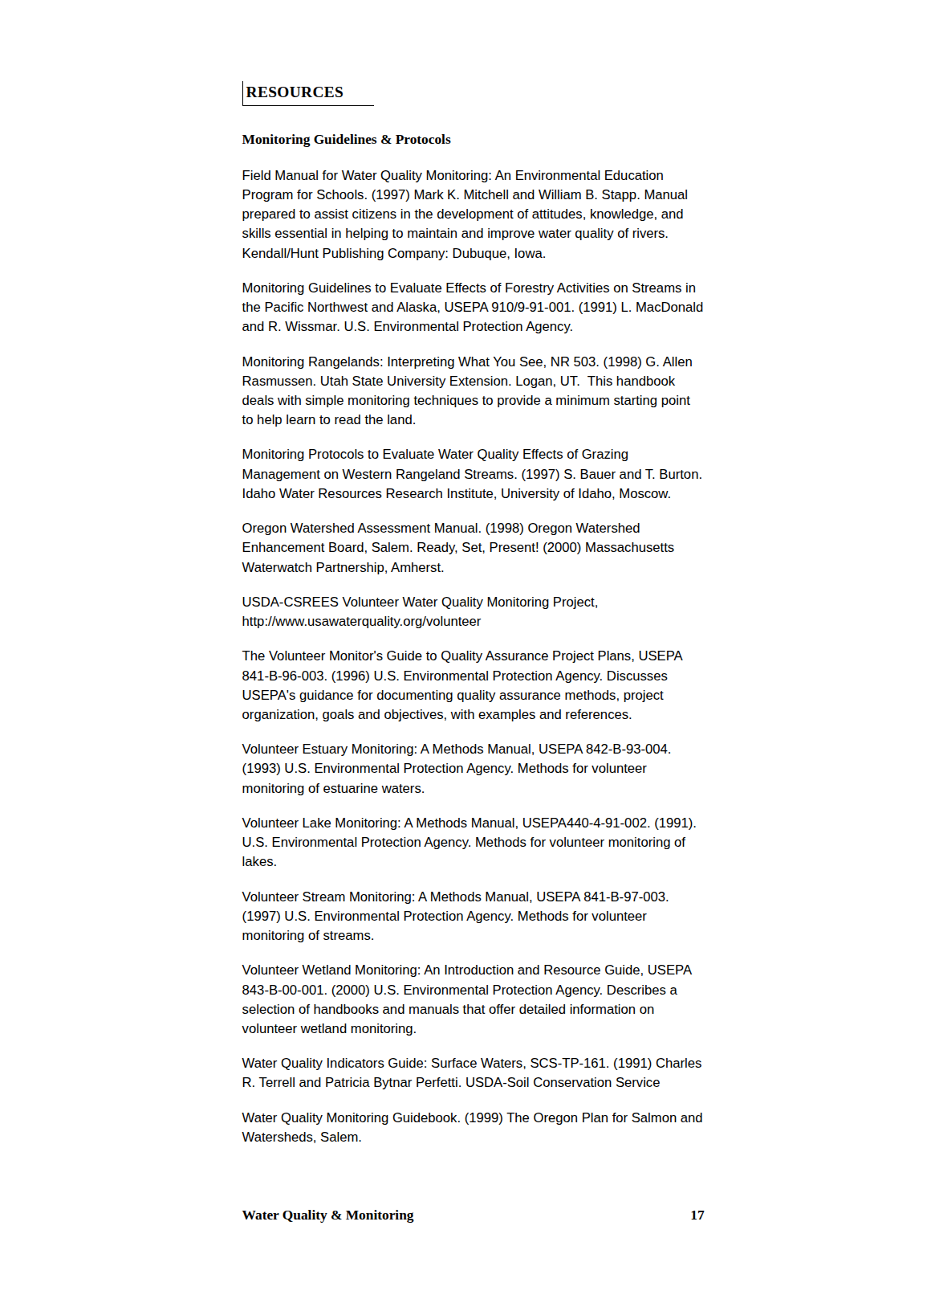RESOURCES
Monitoring Guidelines & Protocols
Field Manual for Water Quality Monitoring: An Environmental Education Program for Schools. (1997) Mark K. Mitchell and William B. Stapp. Manual prepared to assist citizens in the development of attitudes, knowledge, and skills essential in helping to maintain and improve water quality of rivers. Kendall/Hunt Publishing Company: Dubuque, Iowa.
Monitoring Guidelines to Evaluate Effects of Forestry Activities on Streams in the Pacific Northwest and Alaska, USEPA 910/9-91-001. (1991) L. MacDonald and R. Wissmar. U.S. Environmental Protection Agency.
Monitoring Rangelands: Interpreting What You See, NR 503. (1998) G. Allen Rasmussen. Utah State University Extension. Logan, UT. This handbook deals with simple monitoring techniques to provide a minimum starting point to help learn to read the land.
Monitoring Protocols to Evaluate Water Quality Effects of Grazing Management on Western Rangeland Streams. (1997) S. Bauer and T. Burton. Idaho Water Resources Research Institute, University of Idaho, Moscow.
Oregon Watershed Assessment Manual. (1998) Oregon Watershed Enhancement Board, Salem. Ready, Set, Present! (2000) Massachusetts Waterwatch Partnership, Amherst.
USDA-CSREES Volunteer Water Quality Monitoring Project,
http://www.usawaterquality.org/volunteer
The Volunteer Monitor's Guide to Quality Assurance Project Plans, USEPA 841-B-96-003. (1996) U.S. Environmental Protection Agency. Discusses USEPA's guidance for documenting quality assurance methods, project organization, goals and objectives, with examples and references.
Volunteer Estuary Monitoring: A Methods Manual, USEPA 842-B-93-004. (1993) U.S. Environmental Protection Agency. Methods for volunteer monitoring of estuarine waters.
Volunteer Lake Monitoring: A Methods Manual, USEPA440-4-91-002. (1991). U.S. Environmental Protection Agency. Methods for volunteer monitoring of lakes.
Volunteer Stream Monitoring: A Methods Manual, USEPA 841-B-97-003. (1997) U.S. Environmental Protection Agency. Methods for volunteer monitoring of streams.
Volunteer Wetland Monitoring: An Introduction and Resource Guide, USEPA 843-B-00-001. (2000) U.S. Environmental Protection Agency. Describes a selection of handbooks and manuals that offer detailed information on volunteer wetland monitoring.
Water Quality Indicators Guide: Surface Waters, SCS-TP-161. (1991) Charles R. Terrell and Patricia Bytnar Perfetti. USDA-Soil Conservation Service
Water Quality Monitoring Guidebook. (1999) The Oregon Plan for Salmon and Watersheds, Salem.
Water Quality & Monitoring 17